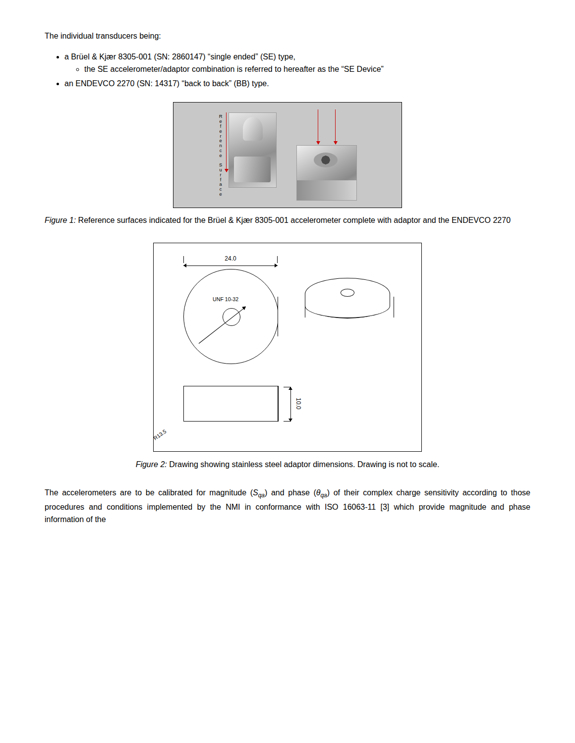The individual transducers being:
a Brüel & Kjær 8305-001 (SN: 2860147) “single ended” (SE) type,
the SE accelerometer/adaptor combination is referred to hereafter as the “SE Device”
an ENDEVCO 2270 (SN: 14317) “back to back” (BB) type.
R
e
f
e
r
e
n
c
e
S
u
r
f
a
c
e
Figure 1: Reference surfaces indicated for the Brüel & Kjær 8305-001 accelerometer complete with adaptor and the ENDEVCO 2270
24.0
UNF 10-32
R13.5
10.0
Figure 2: Drawing showing stainless steel adaptor dimensions. Drawing is not to scale.
The accelerometers are to be calibrated for magnitude (Sqa) and phase (θqa) of their complex charge sensitivity according to those procedures and conditions implemented by the NMI in conformance with ISO 16063-11 [3] which provide magnitude and phase information of the